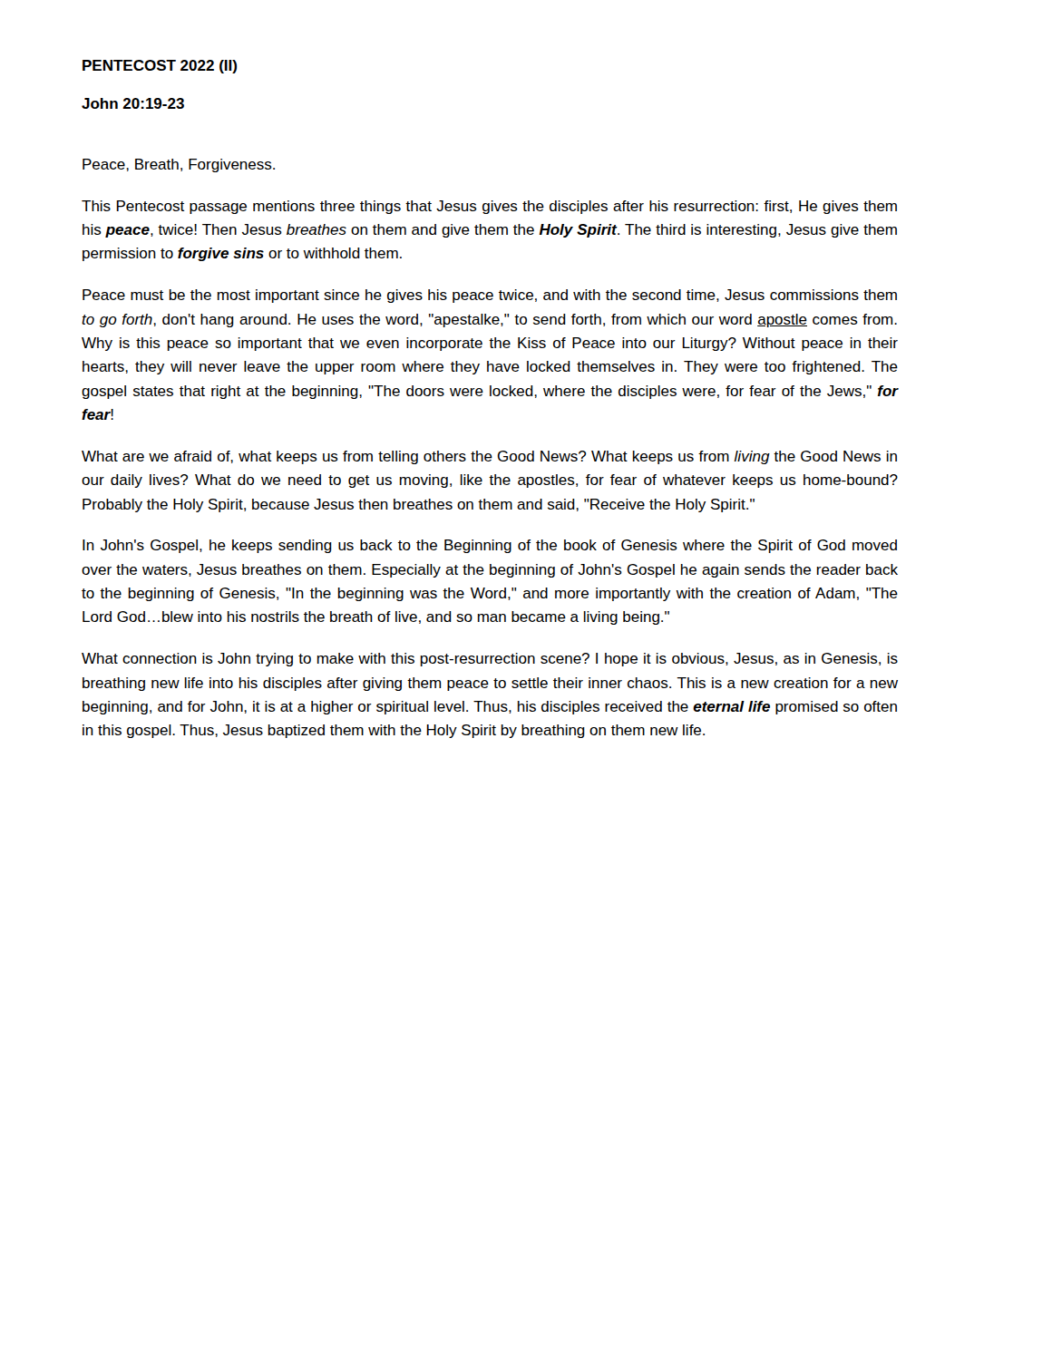PENTECOST 2022 (II)
John 20:19-23
Peace, Breath, Forgiveness.
This Pentecost passage mentions three things that Jesus gives the disciples after his resurrection: first, He gives them his peace, twice! Then Jesus breathes on them and give them the Holy Spirit. The third is interesting, Jesus give them permission to forgive sins or to withhold them.
Peace must be the most important since he gives his peace twice, and with the second time, Jesus commissions them to go forth, don't hang around. He uses the word, "apestalke," to send forth, from which our word apostle comes from. Why is this peace so important that we even incorporate the Kiss of Peace into our Liturgy? Without peace in their hearts, they will never leave the upper room where they have locked themselves in. They were too frightened. The gospel states that right at the beginning, "The doors were locked, where the disciples were, for fear of the Jews," for fear!
What are we afraid of, what keeps us from telling others the Good News? What keeps us from living the Good News in our daily lives? What do we need to get us moving, like the apostles, for fear of whatever keeps us home-bound? Probably the Holy Spirit, because Jesus then breathes on them and said, "Receive the Holy Spirit."
In John's Gospel, he keeps sending us back to the Beginning of the book of Genesis where the Spirit of God moved over the waters, Jesus breathes on them. Especially at the beginning of John's Gospel he again sends the reader back to the beginning of Genesis, "In the beginning was the Word," and more importantly with the creation of Adam, "The Lord God…blew into his nostrils the breath of live, and so man became a living being."
What connection is John trying to make with this post-resurrection scene? I hope it is obvious, Jesus, as in Genesis, is breathing new life into his disciples after giving them peace to settle their inner chaos. This is a new creation for a new beginning, and for John, it is at a higher or spiritual level. Thus, his disciples received the eternal life promised so often in this gospel. Thus, Jesus baptized them with the Holy Spirit by breathing on them new life.